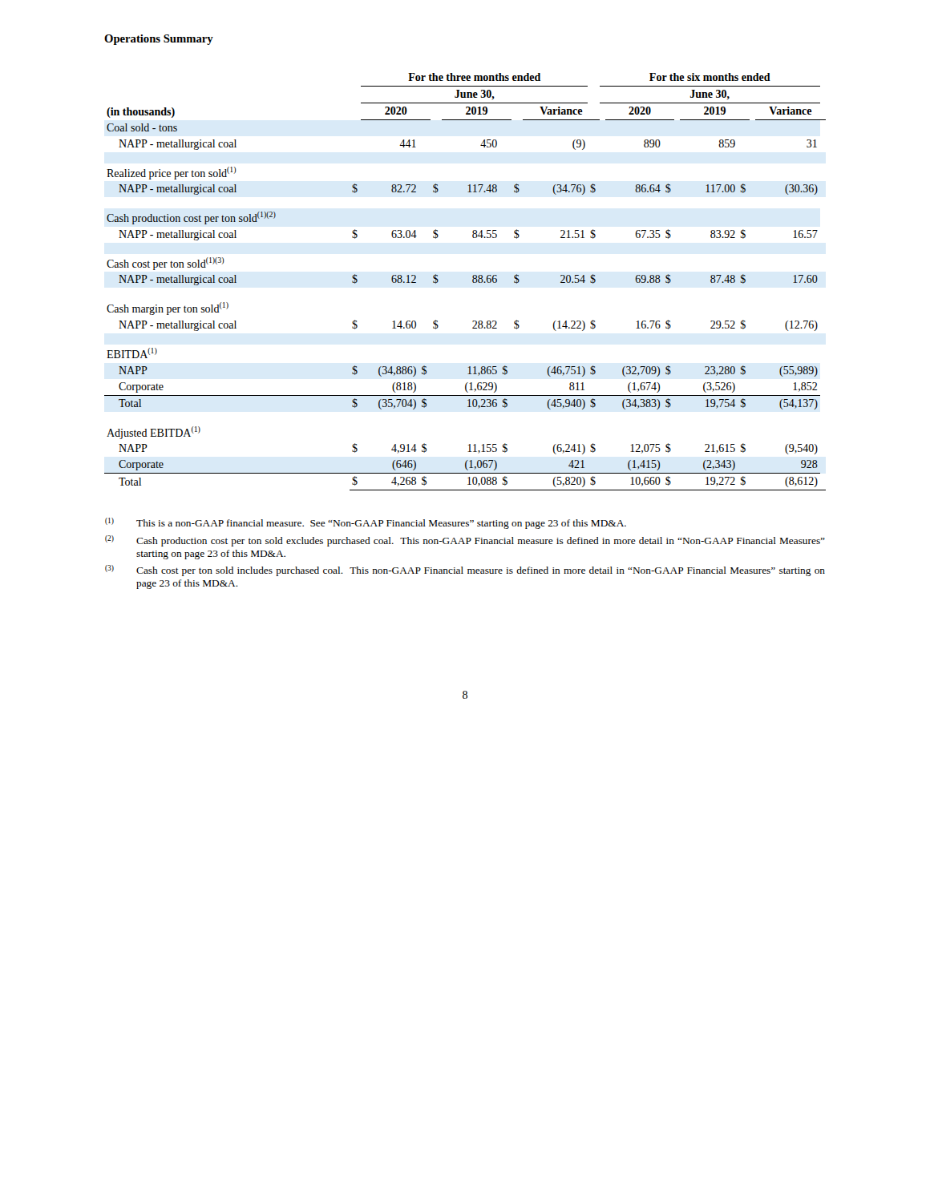Operations Summary
| | | For the three months ended | | For the six months ended |
| | | June 30, | | June 30, |
| (in thousands) | | 2020 | | 2019 | | Variance | | 2020 | | 2019 | | Variance |
| Coal sold - tons | | | | | | | | | | | | | | | | | |
| NAPP - metallurgical coal | | 441 | | | 450 | | | (9) | | | 890 | | | 859 | | | 31 | |
| Realized price per ton sold (1) | | | | | | | | | | | | | | | | | |
| NAPP - metallurgical coal | $ | 82.72 | | $ | 117.48 | | $ | (34.76) | $ | | 86.64 | $ | | 117.00 | $ | | (30.36) | |
| Cash production cost per ton sold (1)(2) | | | | | | | | | | | | | | | | | |
| NAPP - metallurgical coal | $ | 63.04 | | $ | 84.55 | | $ | 21.51 | $ | | 67.35 | $ | | 83.92 | $ | | 16.57 | |
| Cash cost per ton sold (1)(3) | | | | | | | | | | | | | | | | | |
| NAPP - metallurgical coal | $ | 68.12 | | $ | 88.66 | | $ | 20.54 | $ | | 69.88 | $ | | 87.48 | $ | | 17.60 | |
| Cash margin per ton sold (1) | | | | | | | | | | | | | | | | | |
| NAPP - metallurgical coal | $ | 14.60 | | $ | 28.82 | | $ | (14.22) | $ | | 16.76 | $ | | 29.52 | $ | | (12.76) | |
| EBITDA (1) | | | | | | | | | | | | | | | | | |
| NAPP | $ | (34,886) | $ | | 11,865 | $ | | (46,751) | $ | | (32,709) | $ | | 23,280 | $ | | (55,989) |
| Corporate | | (818) | | | (1,629) | | | 811 | | | (1,674) | | | (3,526) | | | 1,852 | |
| Total | $ | (35,704) | $ | | 10,236 | $ | | (45,940) | $ | | (34,383) | $ | | 19,754 | $ | | (54,137) |
| Adjusted EBITDA (1) | | | | | | | | | | | | | | | | | |
| NAPP | $ | 4,914 | $ | | 11,155 | $ | | (6,241) | $ | | 12,075 | $ | | 21,615 | $ | | (9,540) |
| Corporate | | (646) | | | (1,067) | | | 421 | | | (1,415) | | | (2,343) | | | 928 | |
| Total | $ | 4,268 | $ | | 10,088 | $ | | (5,820) | $ | | 10,660 | $ | | 19,272 | $ | | (8,612) |
| (1) | This is a non-GAAP financial measure. See “Non-GAAP Financial Measures” starting on page 23 of this MD&A. |
| (2) | Cash production cost per ton sold excludes purchased coal. This non-GAAP Financial measure is defined in more detail in “Non-GAAP Financial Measures” starting on page 23 of this MD&A. |
| (3) | Cash cost per ton sold includes purchased coal. This non-GAAP Financial measure is defined in more detail in “Non-GAAP Financial Measures” starting on page 23 of this MD&A. |
8